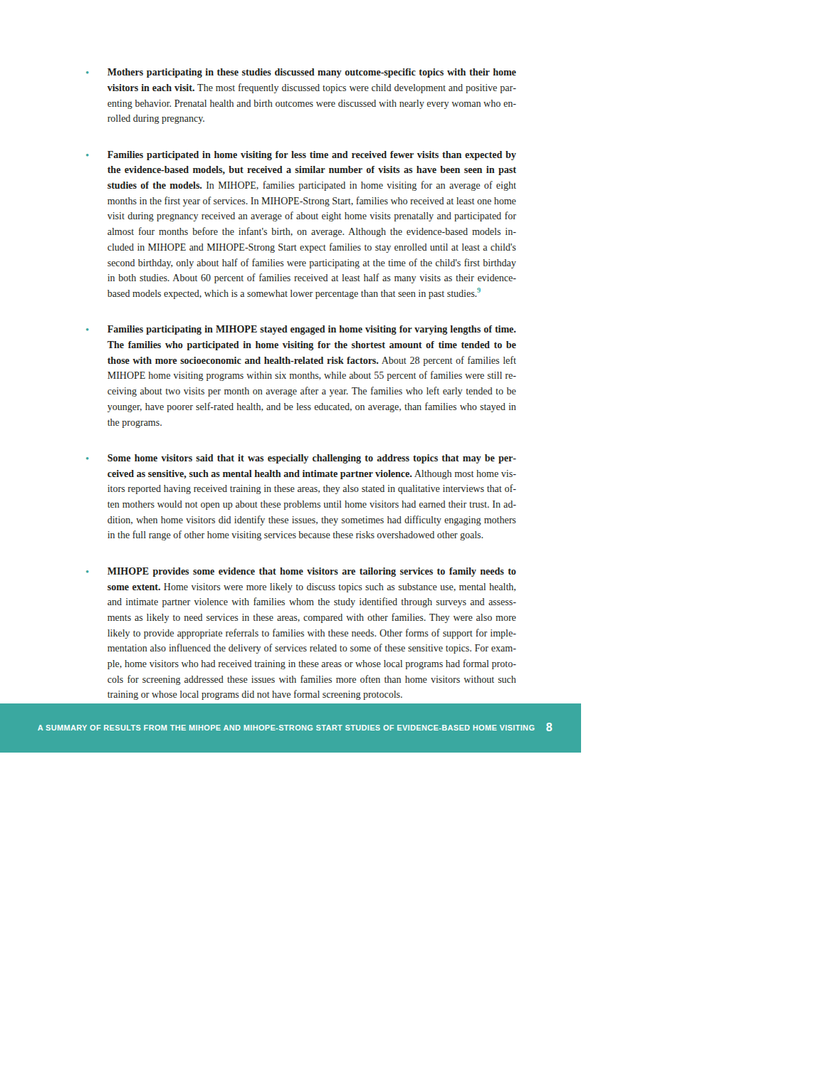Mothers participating in these studies discussed many outcome-specific topics with their home visitors in each visit. The most frequently discussed topics were child development and positive parenting behavior. Prenatal health and birth outcomes were discussed with nearly every woman who enrolled during pregnancy.
Families participated in home visiting for less time and received fewer visits than expected by the evidence-based models, but received a similar number of visits as have been seen in past studies of the models. In MIHOPE, families participated in home visiting for an average of eight months in the first year of services. In MIHOPE-Strong Start, families who received at least one home visit during pregnancy received an average of about eight home visits prenatally and participated for almost four months before the infant's birth, on average. Although the evidence-based models included in MIHOPE and MIHOPE-Strong Start expect families to stay enrolled until at least a child's second birthday, only about half of families were participating at the time of the child's first birthday in both studies. About 60 percent of families received at least half as many visits as their evidence-based models expected, which is a somewhat lower percentage than that seen in past studies.9
Families participating in MIHOPE stayed engaged in home visiting for varying lengths of time. The families who participated in home visiting for the shortest amount of time tended to be those with more socioeconomic and health-related risk factors. About 28 percent of families left MIHOPE home visiting programs within six months, while about 55 percent of families were still receiving about two visits per month on average after a year. The families who left early tended to be younger, have poorer self-rated health, and be less educated, on average, than families who stayed in the programs.
Some home visitors said that it was especially challenging to address topics that may be perceived as sensitive, such as mental health and intimate partner violence. Although most home visitors reported having received training in these areas, they also stated in qualitative interviews that often mothers would not open up about these problems until home visitors had earned their trust. In addition, when home visitors did identify these issues, they sometimes had difficulty engaging mothers in the full range of other home visiting services because these risks overshadowed other goals.
MIHOPE provides some evidence that home visitors are tailoring services to family needs to some extent. Home visitors were more likely to discuss topics such as substance use, mental health, and intimate partner violence with families whom the study identified through surveys and assessments as likely to need services in these areas, compared with other families. They were also more likely to provide appropriate referrals to families with these needs. Other forms of support for implementation also influenced the delivery of services related to some of these sensitive topics. For example, home visitors who had received training in these areas or whose local programs had formal protocols for screening addressed these issues with families more often than home visitors without such training or whose local programs did not have formal screening protocols.
9 Boller et al. (2014).
A Summary of Results from the MIHOPE and MIHOPE-Strong Start Studies of Evidence-Based Home Visiting
8